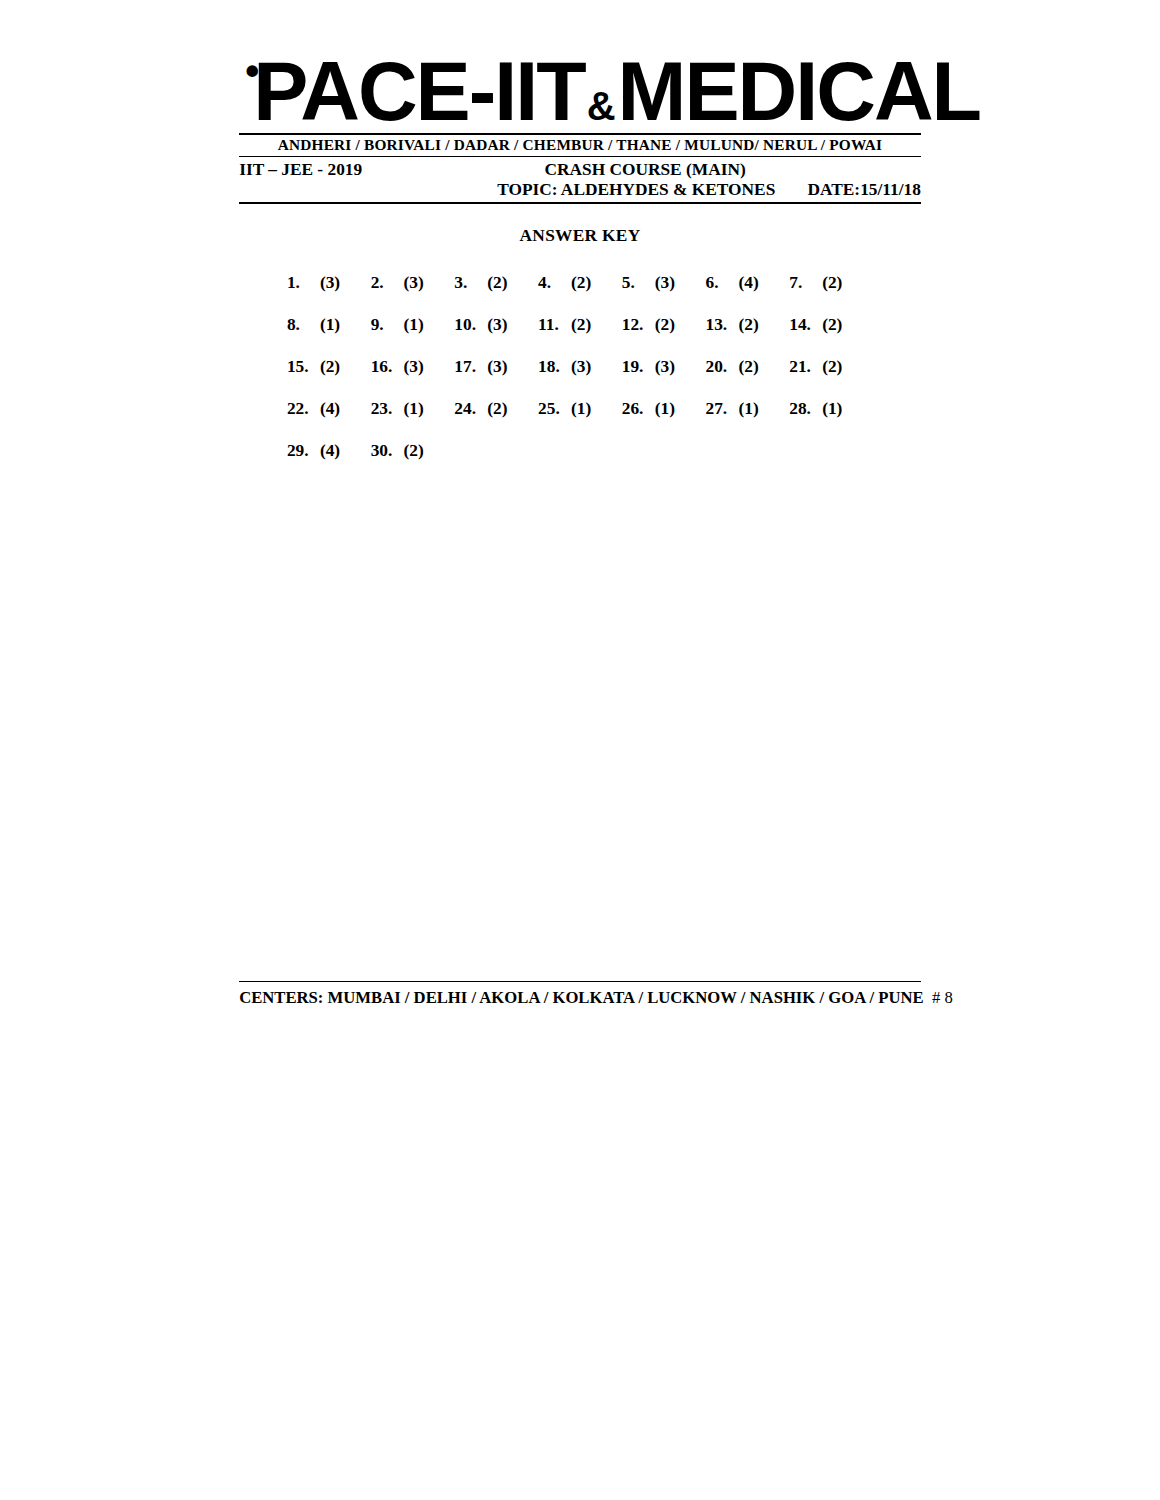•PACE-IIT&MEDICAL
ANDHERI / BORIVALI / DADAR / CHEMBUR / THANE / MULUND/ NERUL / POWAI
IIT – JEE - 2019
CRASH COURSE (MAIN)
TOPIC: ALDEHYDES & KETONES
DATE:15/11/18
ANSWER KEY
| 1. | (3) | 2. | (3) | 3. | (2) | 4. | (2) | 5. | (3) | 6. | (4) | 7. | (2) |
| 8. | (1) | 9. | (1) | 10. | (3) | 11. | (2) | 12. | (2) | 13. | (2) | 14. | (2) |
| 15. | (2) | 16. | (3) | 17. | (3) | 18. | (3) | 19. | (3) | 20. | (2) | 21. | (2) |
| 22. | (4) | 23. | (1) | 24. | (2) | 25. | (1) | 26. | (1) | 27. | (1) | 28. | (1) |
| 29. | (4) | 30. | (2) | | | | | | | | | | |
CENTERS: MUMBAI / DELHI / AKOLA / KOLKATA / LUCKNOW / NASHIK / GOA / PUNE # 8